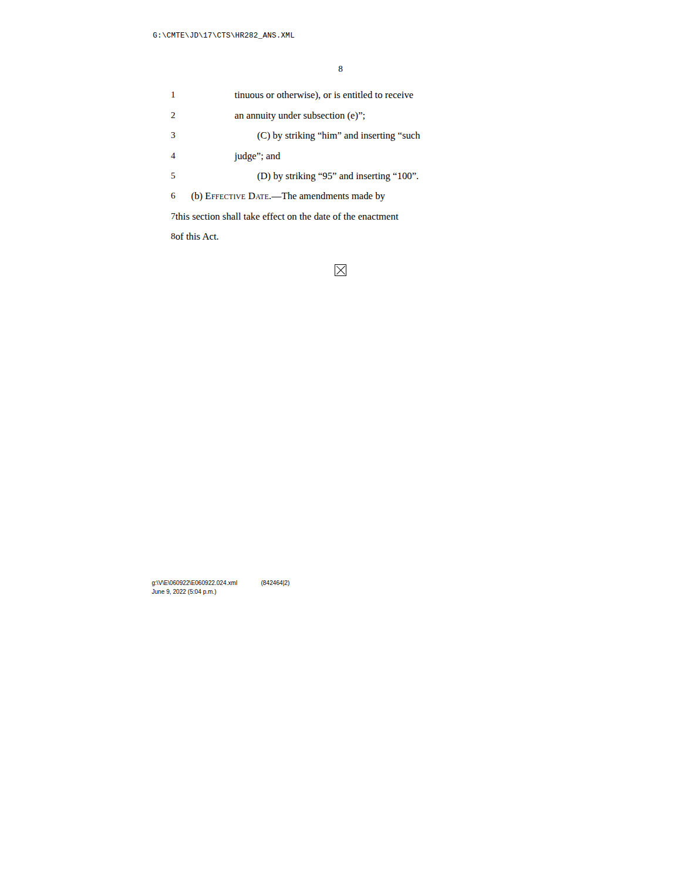G:\CMTE\JD\17\CTS\HR282_ANS.XML
8
| 1 | tinuous or otherwise), or is entitled to receive |
| 2 | an annuity under subsection (e)”; |
| 3 | (C) by striking “him” and inserting “such |
| 4 | judge”; and |
| 5 | (D) by striking “95” and inserting “100”. |
| 6 | (b) Effective Date. —The amendments made by |
| 7 | this section shall take effect on the date of the enactment |
| 8 | of this Act. |
g:\V\E\060922\E060922.024.xml (842464|2)
June 9, 2022 (5:04 p.m.)